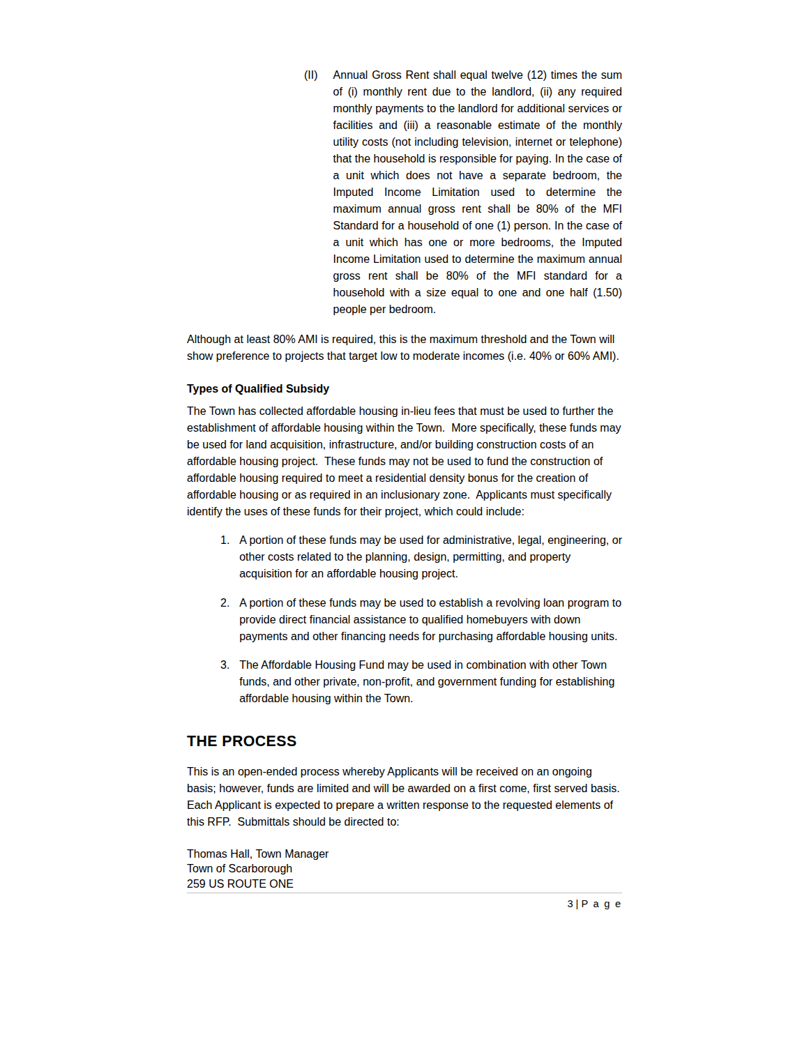(II) Annual Gross Rent shall equal twelve (12) times the sum of (i) monthly rent due to the landlord, (ii) any required monthly payments to the landlord for additional services or facilities and (iii) a reasonable estimate of the monthly utility costs (not including television, internet or telephone) that the household is responsible for paying. In the case of a unit which does not have a separate bedroom, the Imputed Income Limitation used to determine the maximum annual gross rent shall be 80% of the MFI Standard for a household of one (1) person. In the case of a unit which has one or more bedrooms, the Imputed Income Limitation used to determine the maximum annual gross rent shall be 80% of the MFI standard for a household with a size equal to one and one half (1.50) people per bedroom.
Although at least 80% AMI is required, this is the maximum threshold and the Town will show preference to projects that target low to moderate incomes (i.e. 40% or 60% AMI).
Types of Qualified Subsidy
The Town has collected affordable housing in-lieu fees that must be used to further the establishment of affordable housing within the Town. More specifically, these funds may be used for land acquisition, infrastructure, and/or building construction costs of an affordable housing project. These funds may not be used to fund the construction of affordable housing required to meet a residential density bonus for the creation of affordable housing or as required in an inclusionary zone. Applicants must specifically identify the uses of these funds for their project, which could include:
A portion of these funds may be used for administrative, legal, engineering, or other costs related to the planning, design, permitting, and property acquisition for an affordable housing project.
A portion of these funds may be used to establish a revolving loan program to provide direct financial assistance to qualified homebuyers with down payments and other financing needs for purchasing affordable housing units.
The Affordable Housing Fund may be used in combination with other Town funds, and other private, non-profit, and government funding for establishing affordable housing within the Town.
THE PROCESS
This is an open-ended process whereby Applicants will be received on an ongoing basis; however, funds are limited and will be awarded on a first come, first served basis. Each Applicant is expected to prepare a written response to the requested elements of this RFP. Submittals should be directed to:
Thomas Hall, Town Manager
Town of Scarborough
259 US ROUTE ONE
3 | P a g e